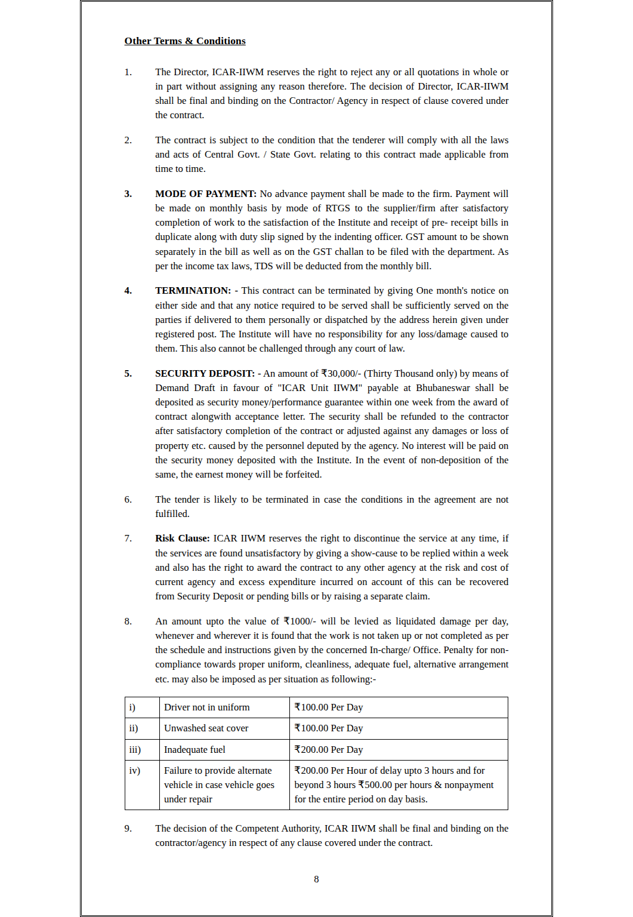Other Terms & Conditions
1. The Director, ICAR-IIWM reserves the right to reject any or all quotations in whole or in part without assigning any reason therefore. The decision of Director, ICAR-IIWM shall be final and binding on the Contractor/ Agency in respect of clause covered under the contract.
2. The contract is subject to the condition that the tenderer will comply with all the laws and acts of Central Govt. / State Govt. relating to this contract made applicable from time to time.
3. MODE OF PAYMENT: No advance payment shall be made to the firm. Payment will be made on monthly basis by mode of RTGS to the supplier/firm after satisfactory completion of work to the satisfaction of the Institute and receipt of pre- receipt bills in duplicate along with duty slip signed by the indenting officer. GST amount to be shown separately in the bill as well as on the GST challan to be filed with the department. As per the income tax laws, TDS will be deducted from the monthly bill.
4. TERMINATION: - This contract can be terminated by giving One month's notice on either side and that any notice required to be served shall be sufficiently served on the parties if delivered to them personally or dispatched by the address herein given under registered post. The Institute will have no responsibility for any loss/damage caused to them. This also cannot be challenged through any court of law.
5. SECURITY DEPOSIT: - An amount of ₹30,000/- (Thirty Thousand only) by means of Demand Draft in favour of "ICAR Unit IIWM" payable at Bhubaneswar shall be deposited as security money/performance guarantee within one week from the award of contract alongwith acceptance letter. The security shall be refunded to the contractor after satisfactory completion of the contract or adjusted against any damages or loss of property etc. caused by the personnel deputed by the agency. No interest will be paid on the security money deposited with the Institute. In the event of non-deposition of the same, the earnest money will be forfeited.
6. The tender is likely to be terminated in case the conditions in the agreement are not fulfilled.
7. Risk Clause: ICAR IIWM reserves the right to discontinue the service at any time, if the services are found unsatisfactory by giving a show-cause to be replied within a week and also has the right to award the contract to any other agency at the risk and cost of current agency and excess expenditure incurred on account of this can be recovered from Security Deposit or pending bills or by raising a separate claim.
8. An amount upto the value of ₹1000/- will be levied as liquidated damage per day, whenever and wherever it is found that the work is not taken up or not completed as per the schedule and instructions given by the concerned In-charge/ Office. Penalty for non-compliance towards proper uniform, cleanliness, adequate fuel, alternative arrangement etc. may also be imposed as per situation as following:-
| i) | Driver not in uniform | ₹100.00 Per Day |
| ii) | Unwashed seat cover | ₹100.00 Per Day |
| iii) | Inadequate fuel | ₹200.00 Per Day |
| iv) | Failure to provide alternate vehicle in case vehicle goes under repair | ₹200.00 Per Hour of delay upto 3 hours and for beyond 3 hours ₹500.00 per hours & nonpayment for the entire period on day basis. |
9. The decision of the Competent Authority, ICAR IIWM shall be final and binding on the contractor/agency in respect of any clause covered under the contract.
8